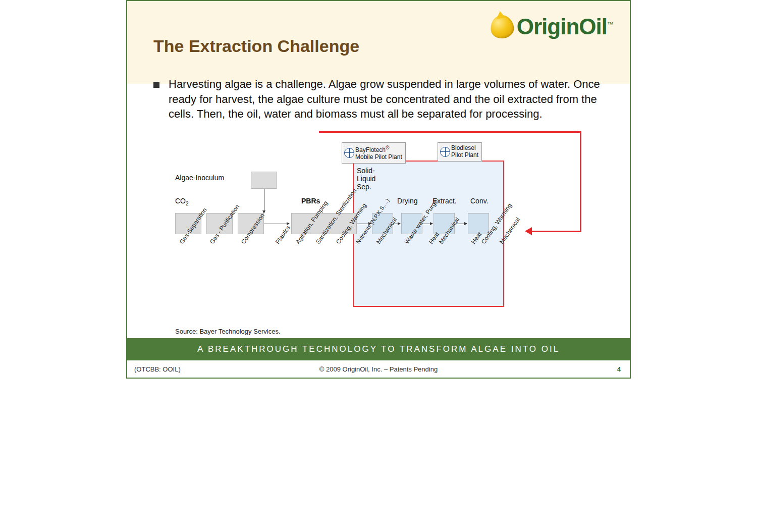OriginOil™
The Extraction Challenge
Harvesting algae is a challenge. Algae grow suspended in large volumes of water. Once ready for harvest, the algae culture must be concentrated and the oil extracted from the cells. Then, the oil, water and biomass must all be separated for processing.
BayFlotech®
Mobile Pilot Plant
Biodiesel
Pilot Plant
Algae-Inoculum
CO2
PBRs
Solid-
Liquid
Sep.
Drying
Extract.
Conv.
Gas-Separation
Gas - Purification
Compression
Plastics
Agitation, Pumping
Sanitization, Sterilization
Cooling, Warming
Nutrients (N,P,K,S,…)
Mechanical
Waste water, Purge
Heat
Mechanical
Heat
Cooling, Warming
Mechanical
Source: Bayer Technology Services.
A BREAKTHROUGH TECHNOLOGY TO TRANSFORM ALGAE INTO OIL
(OTCBB: OOIL)
© 2009 OriginOil, Inc. – Patents Pending
4